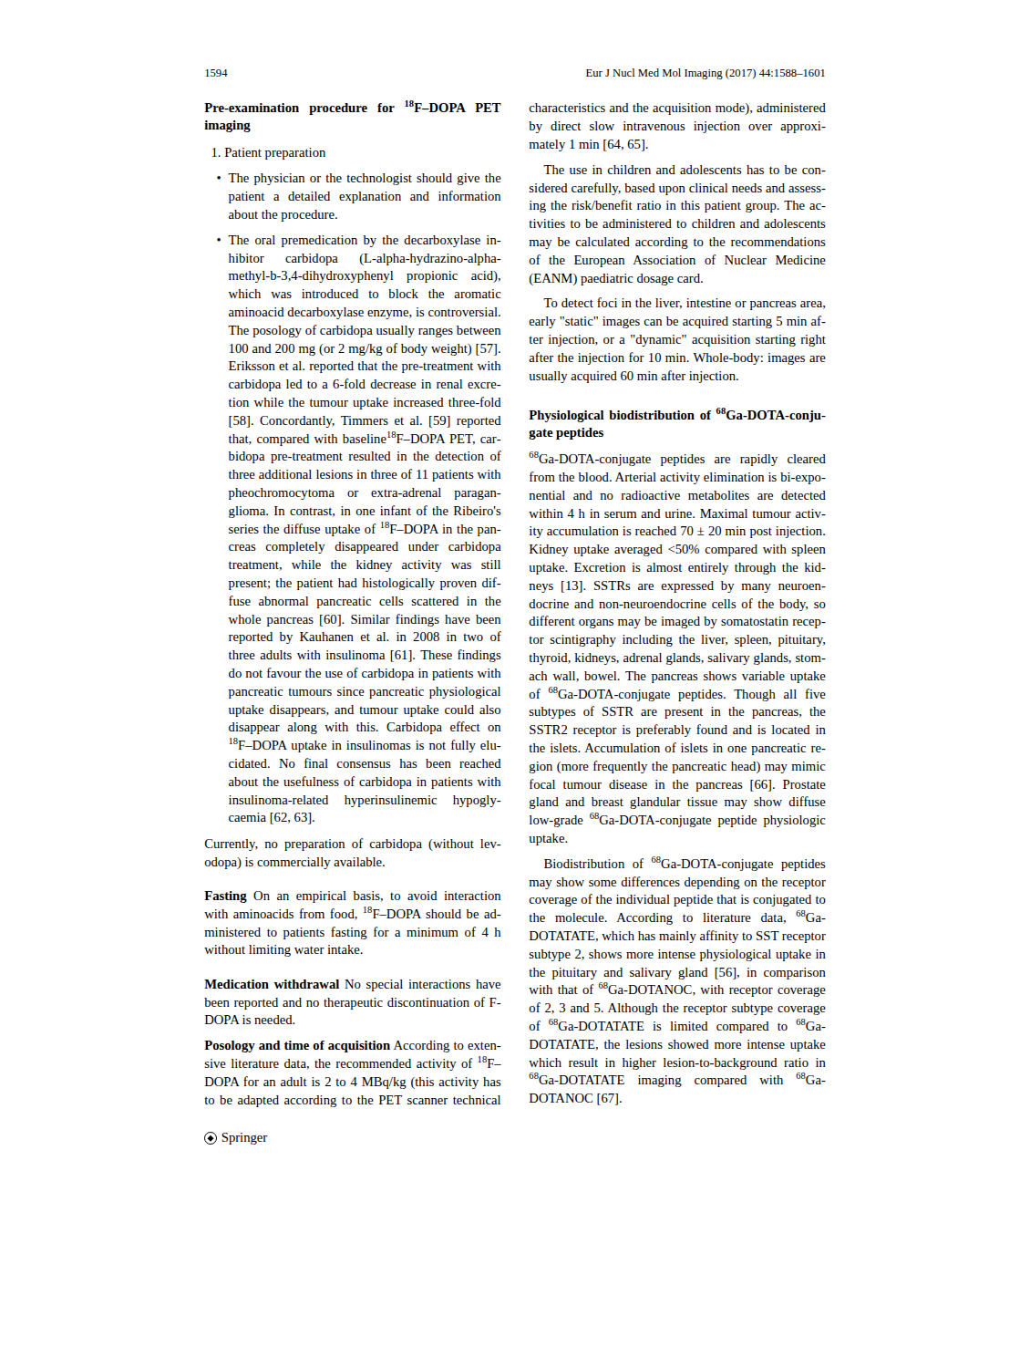1594 Eur J Nucl Med Mol Imaging (2017) 44:1588–1601
Pre-examination procedure for 18F–DOPA PET imaging
Patient preparation
The physician or the technologist should give the patient a detailed explanation and information about the procedure.
The oral premedication by the decarboxylase inhibitor carbidopa (L-alpha-hydrazino-alpha-methyl-b-3,4-dihydroxyphenyl propionic acid), which was introduced to block the aromatic aminoacid decarboxylase enzyme, is controversial. The posology of carbidopa usually ranges between 100 and 200 mg (or 2 mg/kg of body weight) [57]. Eriksson et al. reported that the pre-treatment with carbidopa led to a 6-fold decrease in renal excretion while the tumour uptake increased three-fold [58]. Concordantly, Timmers et al. [59] reported that, compared with baseline18F–DOPA PET, carbidopa pre-treatment resulted in the detection of three additional lesions in three of 11 patients with pheochromocytoma or extra-adrenal paraganglioma. In contrast, in one infant of the Ribeiro's series the diffuse uptake of 18F–DOPA in the pancreas completely disappeared under carbidopa treatment, while the kidney activity was still present; the patient had histologically proven diffuse abnormal pancreatic cells scattered in the whole pancreas [60]. Similar findings have been reported by Kauhanen et al. in 2008 in two of three adults with insulinoma [61]. These findings do not favour the use of carbidopa in patients with pancreatic tumours since pancreatic physiological uptake disappears, and tumour uptake could also disappear along with this. Carbidopa effect on 18F–DOPA uptake in insulinomas is not fully elucidated. No final consensus has been reached about the usefulness of carbidopa in patients with insulinoma-related hyperinsulinemic hypoglycaemia [62, 63].
Currently, no preparation of carbidopa (without levodopa) is commercially available.
Fasting On an empirical basis, to avoid interaction with aminoacids from food, 18F–DOPA should be administered to patients fasting for a minimum of 4 h without limiting water intake.
Medication withdrawal No special interactions have been reported and no therapeutic discontinuation of F-DOPA is needed.
Posology and time of acquisition According to extensive literature data, the recommended activity of 18F–DOPA for an adult is 2 to 4 MBq/kg (this activity has to be adapted according to the PET scanner technical characteristics and the acquisition mode), administered by direct slow intravenous injection over approximately 1 min [64, 65].
The use in children and adolescents has to be considered carefully, based upon clinical needs and assessing the risk/benefit ratio in this patient group. The activities to be administered to children and adolescents may be calculated according to the recommendations of the European Association of Nuclear Medicine (EANM) paediatric dosage card.
To detect foci in the liver, intestine or pancreas area, early "static" images can be acquired starting 5 min after injection, or a "dynamic" acquisition starting right after the injection for 10 min. Whole-body: images are usually acquired 60 min after injection.
Physiological biodistribution of 68Ga-DOTA-conjugate peptides
68Ga-DOTA-conjugate peptides are rapidly cleared from the blood. Arterial activity elimination is bi-exponential and no radioactive metabolites are detected within 4 h in serum and urine. Maximal tumour activity accumulation is reached 70 ± 20 min post injection. Kidney uptake averaged <50% compared with spleen uptake. Excretion is almost entirely through the kidneys [13]. SSTRs are expressed by many neuroendocrine and non-neuroendocrine cells of the body, so different organs may be imaged by somatostatin receptor scintigraphy including the liver, spleen, pituitary, thyroid, kidneys, adrenal glands, salivary glands, stomach wall, bowel. The pancreas shows variable uptake of 68Ga-DOTA-conjugate peptides. Though all five subtypes of SSTR are present in the pancreas, the SSTR2 receptor is preferably found and is located in the islets. Accumulation of islets in one pancreatic region (more frequently the pancreatic head) may mimic focal tumour disease in the pancreas [66]. Prostate gland and breast glandular tissue may show diffuse low-grade 68Ga-DOTA-conjugate peptide physiologic uptake.
Biodistribution of 68Ga-DOTA-conjugate peptides may show some differences depending on the receptor coverage of the individual peptide that is conjugated to the molecule. According to literature data, 68Ga-DOTATATE, which has mainly affinity to SST receptor subtype 2, shows more intense physiological uptake in the pituitary and salivary gland [56], in comparison with that of 68Ga-DOTANOC, with receptor coverage of 2, 3 and 5. Although the receptor subtype coverage of 68Ga-DOTATATE is limited compared to 68Ga-DOTATATE, the lesions showed more intense uptake which result in higher lesion-to-background ratio in 68Ga-DOTATATE imaging compared with 68Ga-DOTANOC [67].
Springer